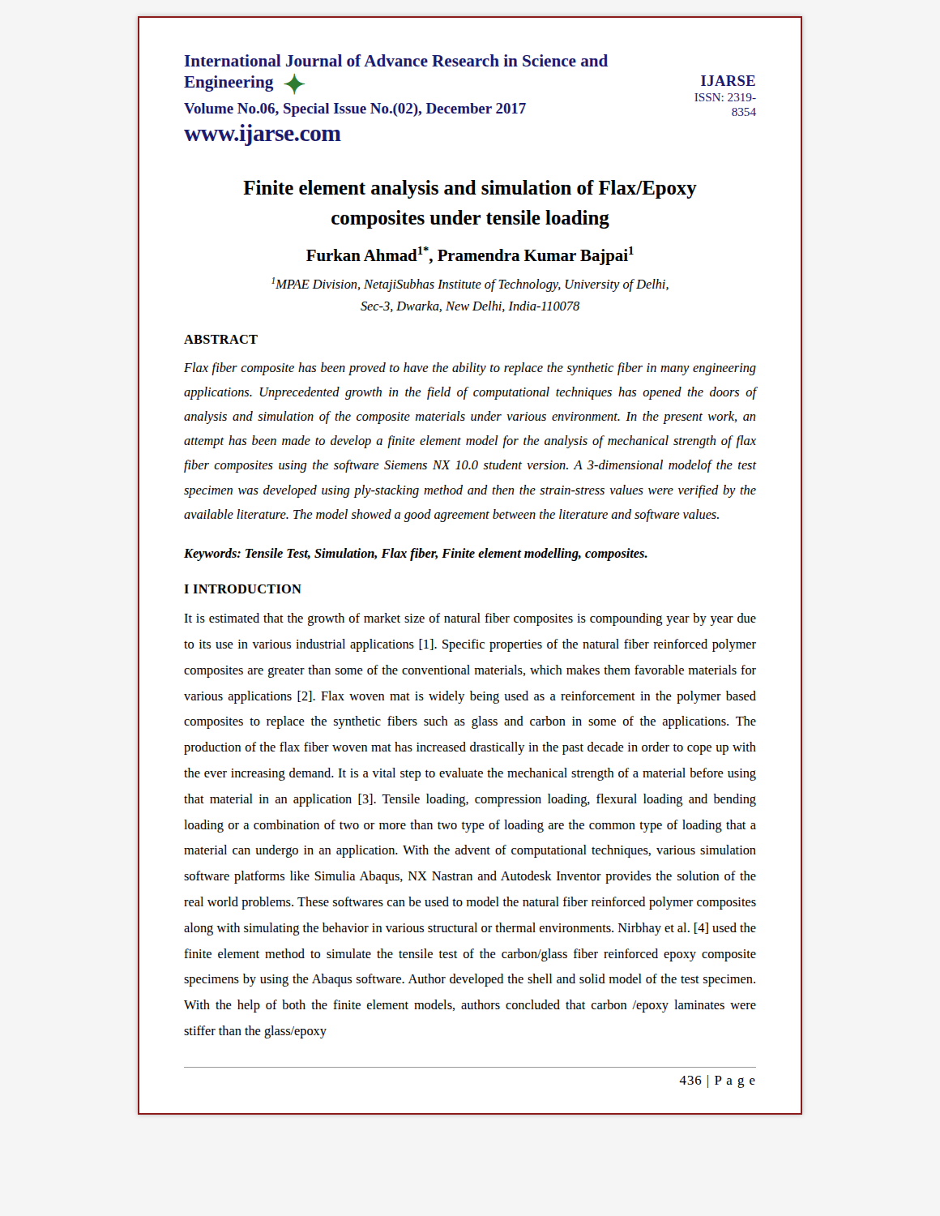International Journal of Advance Research in Science and Engineering ✦
Volume No.06, Special Issue No.(02), December 2017
www.ijarse.com
IJARSE
ISSN: 2319-8354
Finite element analysis and simulation of Flax/Epoxy
composites under tensile loading
Furkan Ahmad1*, Pramendra Kumar Bajpai1
1MPAE Division, NetajiSubhas Institute of Technology, University of Delhi,
Sec-3, Dwarka, New Delhi, India-110078
ABSTRACT
Flax fiber composite has been proved to have the ability to replace the synthetic fiber in many engineering applications. Unprecedented growth in the field of computational techniques has opened the doors of analysis and simulation of the composite materials under various environment. In the present work, an attempt has been made to develop a finite element model for the analysis of mechanical strength of flax fiber composites using the software Siemens NX 10.0 student version. A 3-dimensional modelof the test specimen was developed using ply-stacking method and then the strain-stress values were verified by the available literature. The model showed a good agreement between the literature and software values.
Keywords: Tensile Test, Simulation, Flax fiber, Finite element modelling, composites.
I INTRODUCTION
It is estimated that the growth of market size of natural fiber composites is compounding year by year due to its use in various industrial applications [1]. Specific properties of the natural fiber reinforced polymer composites are greater than some of the conventional materials, which makes them favorable materials for various applications [2]. Flax woven mat is widely being used as a reinforcement in the polymer based composites to replace the synthetic fibers such as glass and carbon in some of the applications. The production of the flax fiber woven mat has increased drastically in the past decade in order to cope up with the ever increasing demand. It is a vital step to evaluate the mechanical strength of a material before using that material in an application [3]. Tensile loading, compression loading, flexural loading and bending loading or a combination of two or more than two type of loading are the common type of loading that a material can undergo in an application. With the advent of computational techniques, various simulation software platforms like Simulia Abaqus, NX Nastran and Autodesk Inventor provides the solution of the real world problems. These softwares can be used to model the natural fiber reinforced polymer composites along with simulating the behavior in various structural or thermal environments. Nirbhay et al. [4] used the finite element method to simulate the tensile test of the carbon/glass fiber reinforced epoxy composite specimens by using the Abaqus software. Author developed the shell and solid model of the test specimen. With the help of both the finite element models, authors concluded that carbon /epoxy laminates were stiffer than the glass/epoxy
436 | P a g e